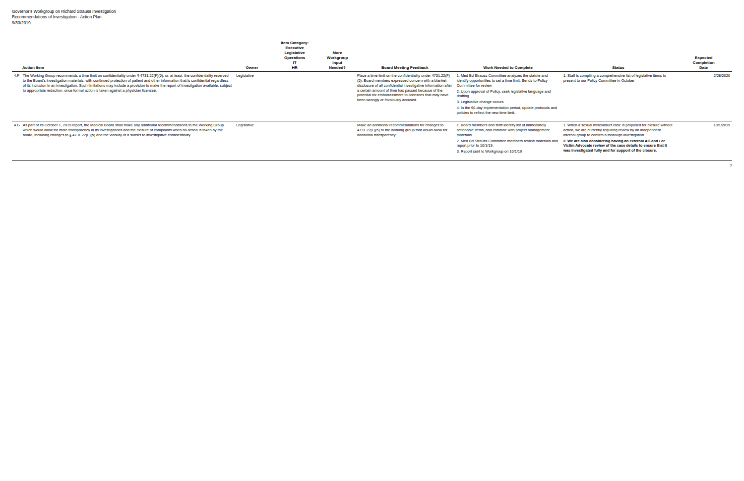Governor's Workgroup on Richard Strauss Investigation
Recommendations of Investigation - Action Plan
9/30/2019
| | Action Item | Owner | Item Category: Executive Legislative Operations IT HR | More Workgroup Input Needed? | Board Meeting Feedback | Work Needed to Complete | Status | Expected Completion Date |
| --- | --- | --- | --- | --- | --- | --- | --- | --- |
| 4.F | The Working Group recommends a time-limit on confidentiality under § 4731.22(F)(5), or, at least, the confidentiality reserved to the Board's investigation materials, with continued protection of patient and other information that is confidential regardless of its inclusion in an investigation. Such limitations may include a provision to make the report of investigation available, subject to appropriate redaction, once formal action is taken against a physician licensee. | Legislative | | | Place a time limit on the confidentiality under 4731.22(F)(5): Board members expressed concern with a blanket disclosure of all confidential investigative information after a certain amount of time has passed because of the potential for embarrassment to licensees that may have been wrongly or frivolously accused. | 1. Med Bd Strauss Committee analyzes the statute and identify opportunities to set a time limit. Sends to Policy Committee for review 2. Upon approval of Policy, seek legislative language and drafting 3. Legislative change occurs 4. In the 90-day implementation period, update protocols and policies to reflect the new time limit. | 1. Staff is compiling a comprehensive list of legislative items to present to our Policy Committee in October | 2/28/2020 |
| 4.G | As part of its October 1, 2019 report, the Medical Board shall make any additional recommendations to the Working Group which would allow for more transparency in its investigations and the closure of complaints when no action is taken by the board, including changes to § 4731.22(F)(5) and the viability of a sunset to investigative confidentiality. | Legislative | | | Make an additional recommendations for changes to 4731.22(F)(5) to the working group that would allow for additional transparency: | 1. Board members and staff identify list of immediately actionable items, and combine with project management materials 2. Med Bd Strauss Committee members review materials and report prior to 10/1/19. 3. Report sent to Workgroup on 10/1/19 | 1. When a sexual misconduct case is proposed for closure without action, we are currently requiring review by an independent internal group to confirm a thorough investigation. 2. We are also considering having an external AG and / or Victim Advocate review of the case details to ensure that it was investigated fully and for support of the closure. | 10/1/2019 |
7